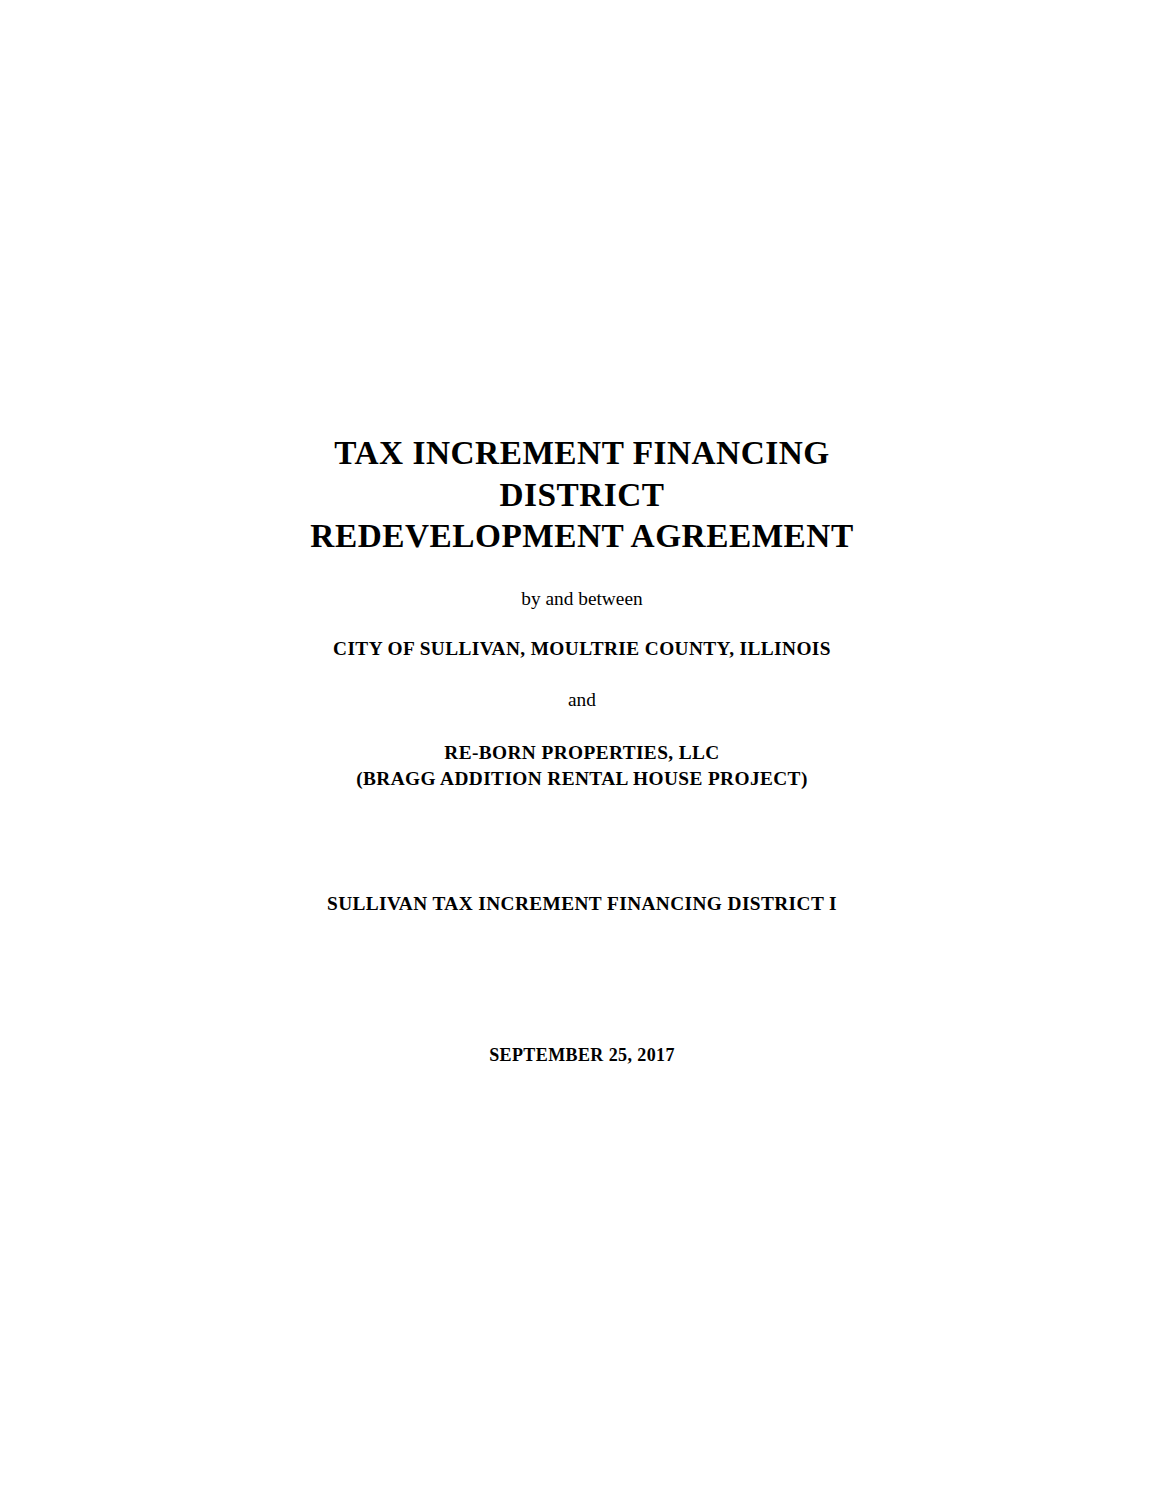TAX INCREMENT FINANCING DISTRICT
REDEVELOPMENT AGREEMENT
by and between
CITY OF SULLIVAN, MOULTRIE COUNTY, ILLINOIS
and
RE-BORN PROPERTIES, LLC
(BRAGG ADDITION RENTAL HOUSE PROJECT)
SULLIVAN TAX INCREMENT FINANCING DISTRICT I
SEPTEMBER 25, 2017